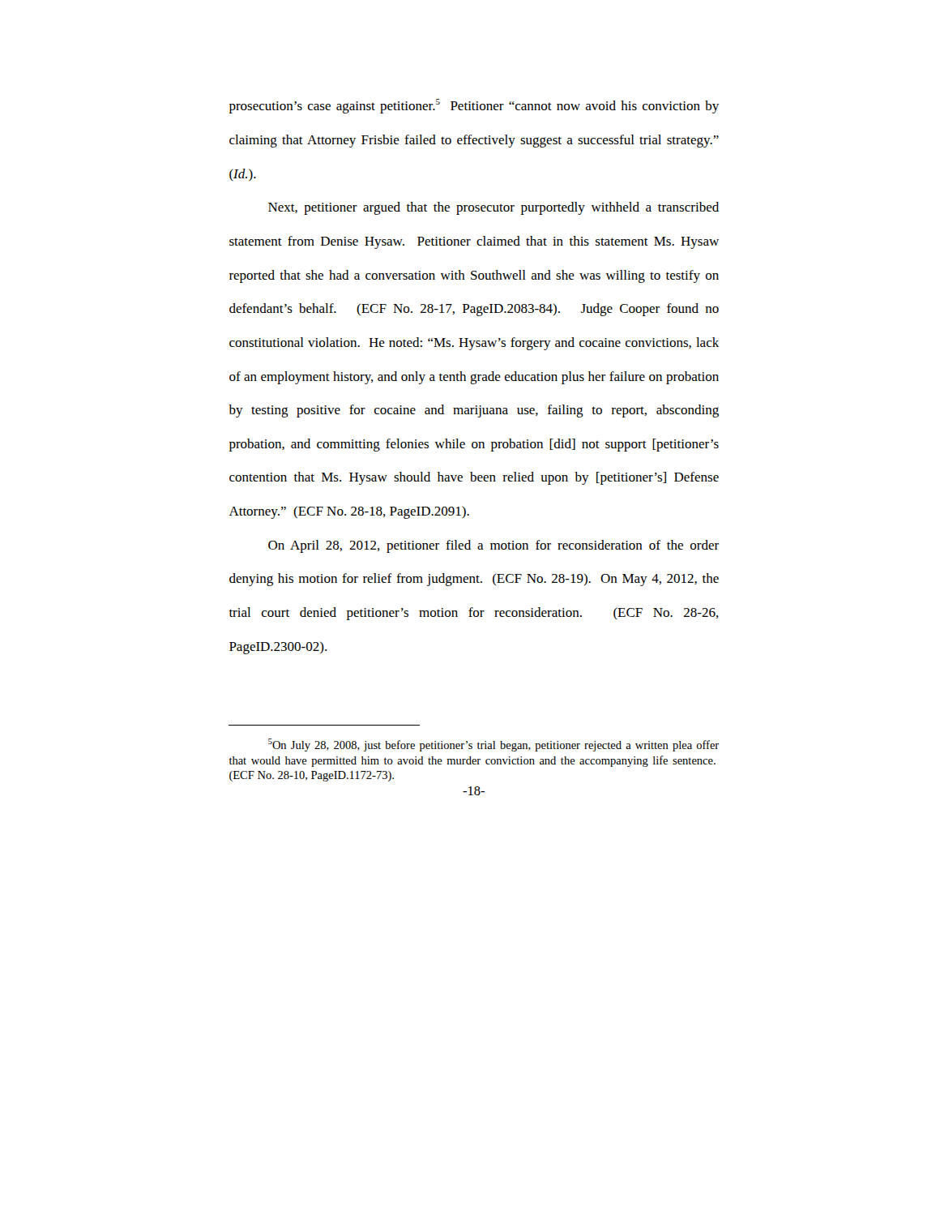prosecution’s case against petitioner.5 Petitioner “cannot now avoid his conviction by claiming that Attorney Frisbie failed to effectively suggest a successful trial strategy.” (Id.).
Next, petitioner argued that the prosecutor purportedly withheld a transcribed statement from Denise Hysaw. Petitioner claimed that in this statement Ms. Hysaw reported that she had a conversation with Southwell and she was willing to testify on defendant’s behalf. (ECF No. 28-17, PageID.2083-84). Judge Cooper found no constitutional violation. He noted: “Ms. Hysaw’s forgery and cocaine convictions, lack of an employment history, and only a tenth grade education plus her failure on probation by testing positive for cocaine and marijuana use, failing to report, absconding probation, and committing felonies while on probation [did] not support [petitioner’s contention that Ms. Hysaw should have been relied upon by [petitioner’s] Defense Attorney.” (ECF No. 28-18, PageID.2091).
On April 28, 2012, petitioner filed a motion for reconsideration of the order denying his motion for relief from judgment. (ECF No. 28-19). On May 4, 2012, the trial court denied petitioner’s motion for reconsideration. (ECF No. 28-26, PageID.2300-02).
5On July 28, 2008, just before petitioner’s trial began, petitioner rejected a written plea offer that would have permitted him to avoid the murder conviction and the accompanying life sentence. (ECF No. 28-10, PageID.1172-73).
-18-